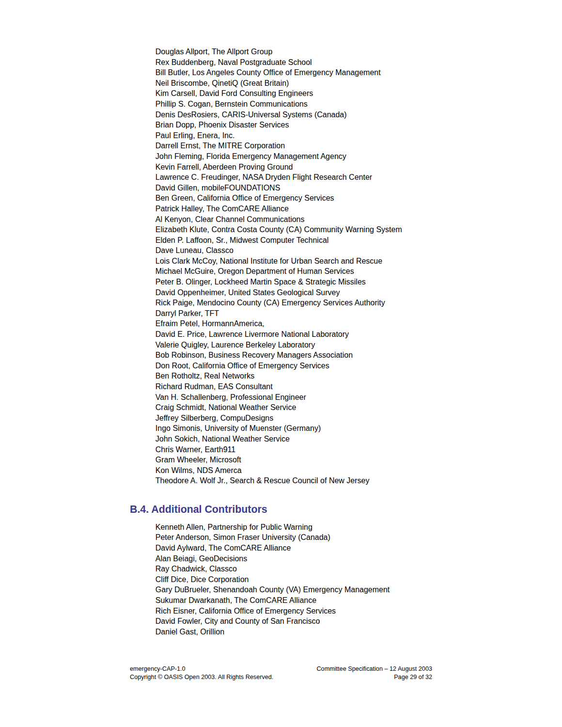Douglas Allport, The Allport Group
Rex Buddenberg, Naval Postgraduate School
Bill Butler, Los Angeles County Office of Emergency Management
Neil Briscombe, QinetiQ (Great Britain)
Kim Carsell, David Ford Consulting Engineers
Phillip S. Cogan, Bernstein Communications
Denis DesRosiers, CARIS-Universal Systems (Canada)
Brian Dopp, Phoenix Disaster Services
Paul Erling, Enera, Inc.
Darrell Ernst, The MITRE Corporation
John Fleming, Florida Emergency Management Agency
Kevin Farrell, Aberdeen Proving Ground
Lawrence C. Freudinger, NASA Dryden Flight Research Center
David Gillen, mobileFOUNDATIONS
Ben Green, California Office of Emergency Services
Patrick Halley, The ComCARE Alliance
Al Kenyon, Clear Channel Communications
Elizabeth Klute, Contra Costa County (CA) Community Warning System
Elden P. Laffoon, Sr., Midwest Computer Technical
Dave Luneau, Classco
Lois Clark McCoy, National Institute for Urban Search and Rescue
Michael McGuire, Oregon Department of Human Services
Peter B. Olinger, Lockheed Martin Space & Strategic Missiles
David Oppenheimer, United States Geological Survey
Rick Paige, Mendocino County (CA) Emergency Services Authority
Darryl Parker, TFT
Efraim Petel, HormannAmerica,
David E. Price, Lawrence Livermore National Laboratory
Valerie Quigley, Laurence Berkeley Laboratory
Bob Robinson, Business Recovery Managers Association
Don Root, California Office of Emergency Services
Ben Rotholtz, Real Networks
Richard Rudman, EAS Consultant
Van H. Schallenberg, Professional Engineer
Craig Schmidt, National Weather Service
Jeffrey Silberberg, CompuDesigns
Ingo Simonis, University of Muenster (Germany)
John Sokich, National Weather Service
Chris Warner, Earth911
Gram Wheeler, Microsoft
Kon Wilms, NDS Amerca
Theodore A. Wolf Jr., Search & Rescue Council of New Jersey
B.4. Additional Contributors
Kenneth Allen, Partnership for Public Warning
Peter Anderson, Simon Fraser University (Canada)
David Aylward, The ComCARE Alliance
Alan Beiagi, GeoDecisions
Ray Chadwick, Classco
Cliff Dice, Dice Corporation
Gary DuBrueler, Shenandoah County (VA) Emergency Management
Sukumar Dwarkanath, The ComCARE Alliance
Rich Eisner, California Office of Emergency Services
David Fowler, City and County of San Francisco
Daniel Gast, Orillion
emergency-CAP-1.0 Committee Specification – 12 August 2003
Copyright © OASIS Open 2003. All Rights Reserved. Page 29 of 32